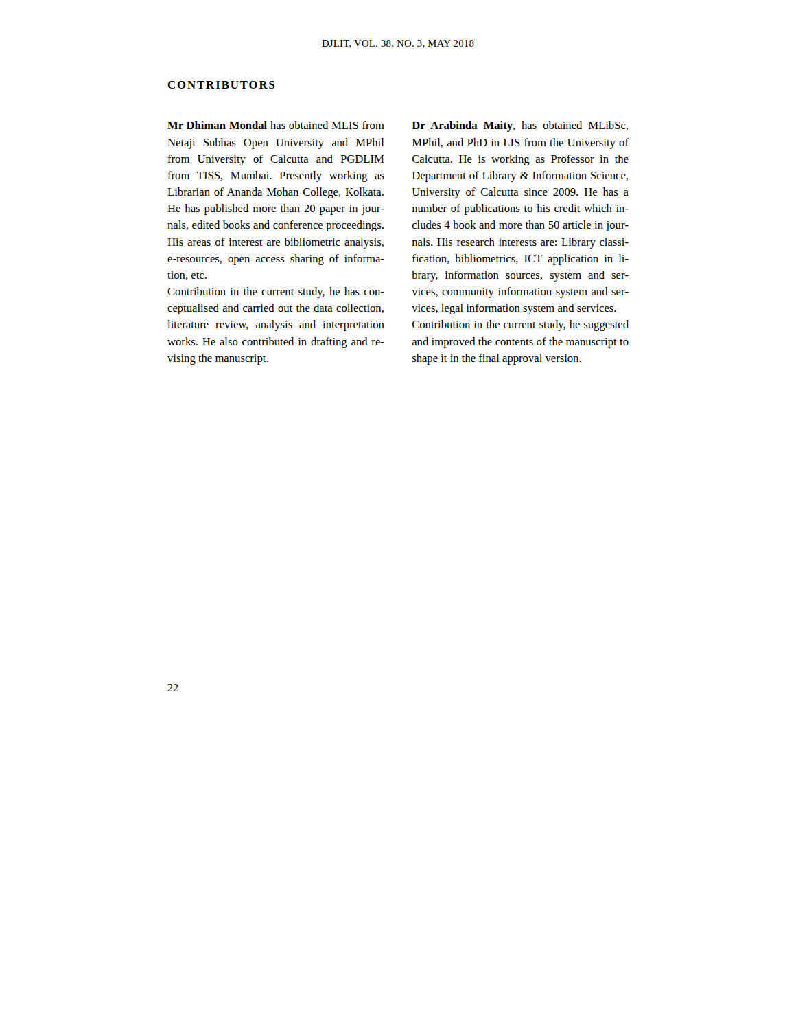DJLIT, VOL. 38, NO. 3, MAY 2018
Contributors
Mr Dhiman Mondal has obtained MLIS from Netaji Subhas Open University and MPhil from University of Calcutta and PGDLIM from TISS, Mumbai. Presently working as Librarian of Ananda Mohan College, Kolkata. He has published more than 20 paper in journals, edited books and conference proceedings. His areas of interest are bibliometric analysis, e-resources, open access sharing of information, etc.
Contribution in the current study, he has conceptualised and carried out the data collection, literature review, analysis and interpretation works. He also contributed in drafting and revising the manuscript.
Dr Arabinda Maity, has obtained MLibSc, MPhil, and PhD in LIS from the University of Calcutta. He is working as Professor in the Department of Library & Information Science, University of Calcutta since 2009. He has a number of publications to his credit which includes 4 book and more than 50 article in journals. His research interests are: Library classification, bibliometrics, ICT application in library, information sources, system and services, community information system and services, legal information system and services.
Contribution in the current study, he suggested and improved the contents of the manuscript to shape it in the final approval version.
22